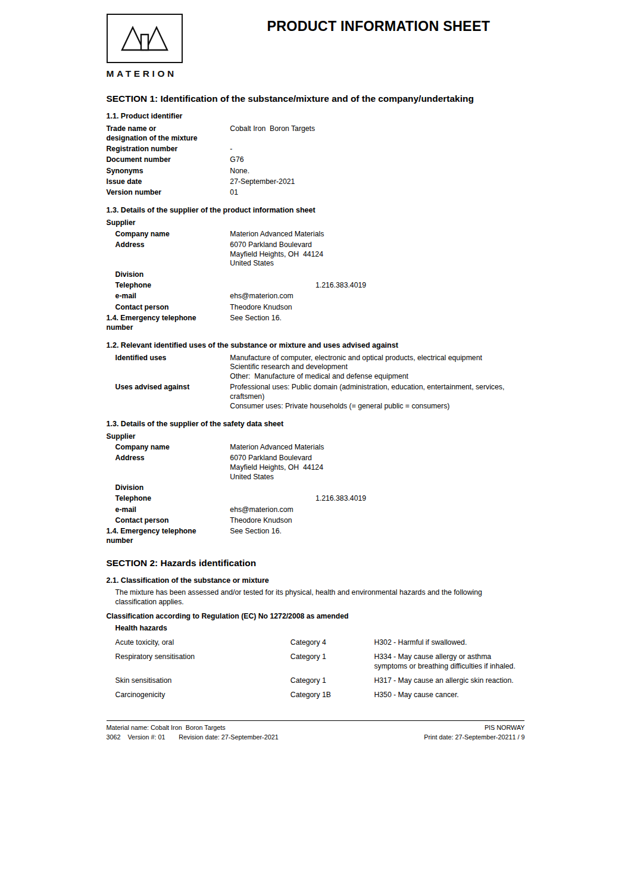MATERION
PRODUCT INFORMATION SHEET
SECTION 1: Identification of the substance/mixture and of the company/undertaking
1.1. Product identifier
| Trade name or designation of the mixture | Cobalt Iron Boron Targets |
| Registration number | - |
| Document number | G76 |
| Synonyms | None. |
| Issue date | 27-September-2021 |
| Version number | 01 |
1.3. Details of the supplier of the product information sheet
| Supplier | |
| Company name | Materion Advanced Materials |
| Address | 6070 Parkland Boulevard Mayfield Heights, OH 44124 United States |
| Division | |
| Telephone | 1.216.383.4019 |
| e-mail | ehs@materion.com |
| Contact person | Theodore Knudson |
| 1.4. Emergency telephone number | See Section 16. |
1.2. Relevant identified uses of the substance or mixture and uses advised against
| Identified uses | Manufacture of computer, electronic and optical products, electrical equipment Scientific research and development Other: Manufacture of medical and defense equipment |
| Uses advised against | Professional uses: Public domain (administration, education, entertainment, services, craftsmen) Consumer uses: Private households (= general public = consumers) |
1.3. Details of the supplier of the safety data sheet
| Supplier | |
| Company name | Materion Advanced Materials |
| Address | 6070 Parkland Boulevard Mayfield Heights, OH 44124 United States |
| Division | |
| Telephone | 1.216.383.4019 |
| e-mail | ehs@materion.com |
| Contact person | Theodore Knudson |
| 1.4. Emergency telephone number | See Section 16. |
SECTION 2: Hazards identification
2.1. Classification of the substance or mixture
The mixture has been assessed and/or tested for its physical, health and environmental hazards and the following classification applies.
Classification according to Regulation (EC) No 1272/2008 as amended
Health hazards
| Acute toxicity, oral | Category 4 | H302 - Harmful if swallowed. |
| Respiratory sensitisation | Category 1 | H334 - May cause allergy or asthma symptoms or breathing difficulties if inhaled. |
| Skin sensitisation | Category 1 | H317 - May cause an allergic skin reaction. |
| Carcinogenicity | Category 1B | H350 - May cause cancer. |
Material name: Cobalt Iron Boron Targets
PIS NORWAY
3062 Version #: 01
Revision date: 27-September-2021
Print date: 27-September-2021
1 / 9